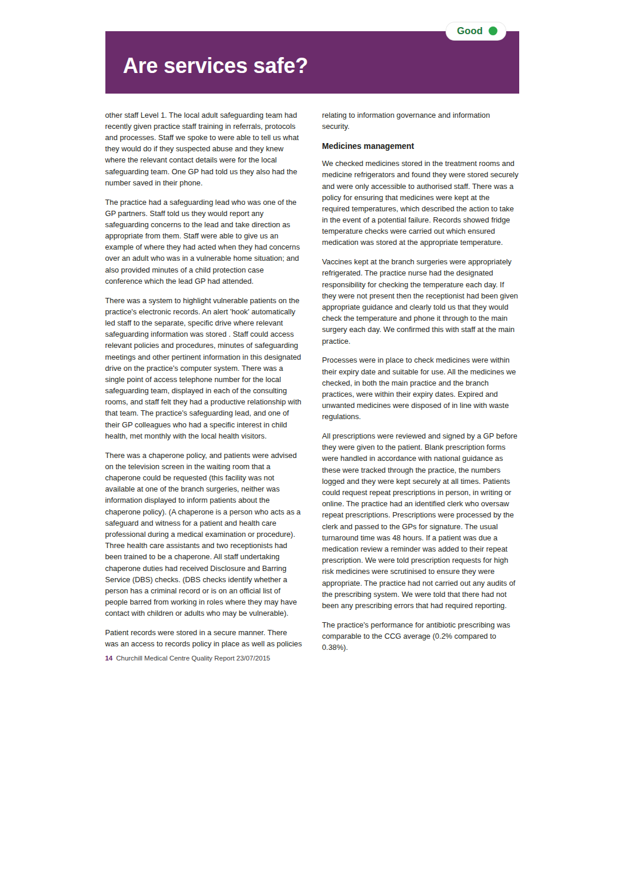Good
Are services safe?
other staff Level 1. The local adult safeguarding team had recently given practice staff training in referrals, protocols and processes. Staff we spoke to were able to tell us what they would do if they suspected abuse and they knew where the relevant contact details were for the local safeguarding team. One GP had told us they also had the number saved in their phone.
The practice had a safeguarding lead who was one of the GP partners. Staff told us they would report any safeguarding concerns to the lead and take direction as appropriate from them. Staff were able to give us an example of where they had acted when they had concerns over an adult who was in a vulnerable home situation; and also provided minutes of a child protection case conference which the lead GP had attended.
There was a system to highlight vulnerable patients on the practice's electronic records. An alert 'hook' automatically led staff to the separate, specific drive where relevant safeguarding information was stored . Staff could access relevant policies and procedures, minutes of safeguarding meetings and other pertinent information in this designated drive on the practice's computer system. There was a single point of access telephone number for the local safeguarding team, displayed in each of the consulting rooms, and staff felt they had a productive relationship with that team. The practice's safeguarding lead, and one of their GP colleagues who had a specific interest in child health, met monthly with the local health visitors.
There was a chaperone policy, and patients were advised on the television screen in the waiting room that a chaperone could be requested (this facility was not available at one of the branch surgeries, neither was information displayed to inform patients about the chaperone policy). (A chaperone is a person who acts as a safeguard and witness for a patient and health care professional during a medical examination or procedure). Three health care assistants and two receptionists had been trained to be a chaperone. All staff undertaking chaperone duties had received Disclosure and Barring Service (DBS) checks. (DBS checks identify whether a person has a criminal record or is on an official list of people barred from working in roles where they may have contact with children or adults who may be vulnerable).
Patient records were stored in a secure manner. There was an access to records policy in place as well as policies relating to information governance and information security.
Medicines management
We checked medicines stored in the treatment rooms and medicine refrigerators and found they were stored securely and were only accessible to authorised staff. There was a policy for ensuring that medicines were kept at the required temperatures, which described the action to take in the event of a potential failure. Records showed fridge temperature checks were carried out which ensured medication was stored at the appropriate temperature.
Vaccines kept at the branch surgeries were appropriately refrigerated. The practice nurse had the designated responsibility for checking the temperature each day. If they were not present then the receptionist had been given appropriate guidance and clearly told us that they would check the temperature and phone it through to the main surgery each day. We confirmed this with staff at the main practice.
Processes were in place to check medicines were within their expiry date and suitable for use. All the medicines we checked, in both the main practice and the branch practices, were within their expiry dates. Expired and unwanted medicines were disposed of in line with waste regulations.
All prescriptions were reviewed and signed by a GP before they were given to the patient. Blank prescription forms were handled in accordance with national guidance as these were tracked through the practice, the numbers logged and they were kept securely at all times. Patients could request repeat prescriptions in person, in writing or online. The practice had an identified clerk who oversaw repeat prescriptions. Prescriptions were processed by the clerk and passed to the GPs for signature. The usual turnaround time was 48 hours. If a patient was due a medication review a reminder was added to their repeat prescription. We were told prescription requests for high risk medicines were scrutinised to ensure they were appropriate. The practice had not carried out any audits of the prescribing system. We were told that there had not been any prescribing errors that had required reporting.
The practice's performance for antibiotic prescribing was comparable to the CCG average (0.2% compared to 0.38%).
14 Churchill Medical Centre Quality Report 23/07/2015